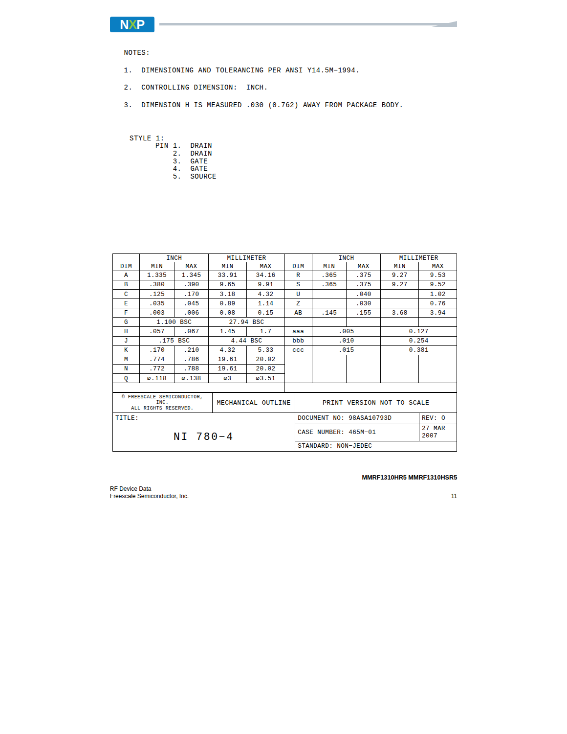NXP
NOTES:
1. DIMENSIONING AND TOLERANCING PER ANSI Y14.5M−1994.
2. CONTROLLING DIMENSION: INCH.
3. DIMENSION H IS MEASURED .030 (0.762) AWAY FROM PACKAGE BODY.
STYLE 1:
PIN 1. DRAIN
2. DRAIN
3. GATE
4. GATE
5. SOURCE
| | INCH | MILLIMETER | | INCH | MILLIMETER |
| DIM | MIN | MAX | MIN | MAX | DIM | MIN | MAX | MIN | MAX |
| A | 1.335 | 1.345 | 33.91 | 34.16 | R | .365 | .375 | 9.27 | 9.53 |
| B | .380 | .390 | 9.65 | 9.91 | S | .365 | .375 | 9.27 | 9.52 |
| C | .125 | .170 | 3.18 | 4.32 | U | | .040 | | 1.02 |
| E | .035 | .045 | 0.89 | 1.14 | Z | | .030 | | 0.76 |
| F | .003 | .006 | 0.08 | 0.15 | AB | .145 | .155 | 3.68 | 3.94 |
| G | 1.100 BSC | 27.94 BSC | | | | | |
| H | .057 | .067 | 1.45 | 1.7 | aaa | .005 | 0.127 |
| J | .175 BSC | 4.44 BSC | bbb | .010 | 0.254 |
| K | .170 | .210 | 4.32 | 5.33 | ccc | .015 | 0.381 |
| M | .774 | .786 | 19.61 | 20.02 | | | | | |
| N | .772 | .788 | 19.61 | 20.02 | | | | | |
| Q | ∅.118 | ∅.138 | ∅3 | ∅3.51 | | | | | |
| © FREESCALE SEMICONDUCTOR, INC. ALL RIGHTS RESERVED. | MECHANICAL OUTLINE | PRINT VERSION NOT TO SCALE |
| TITLE: NI 780−4 | DOCUMENT NO: 98ASA10793D | REV: O |
| CASE NUMBER: 465M−01 | 27 MAR 2007 |
| STANDARD: NON−JEDEC |
MMRF1310HR5 MMRF1310HSR5
RF Device Data
Freescale Semiconductor, Inc. 11